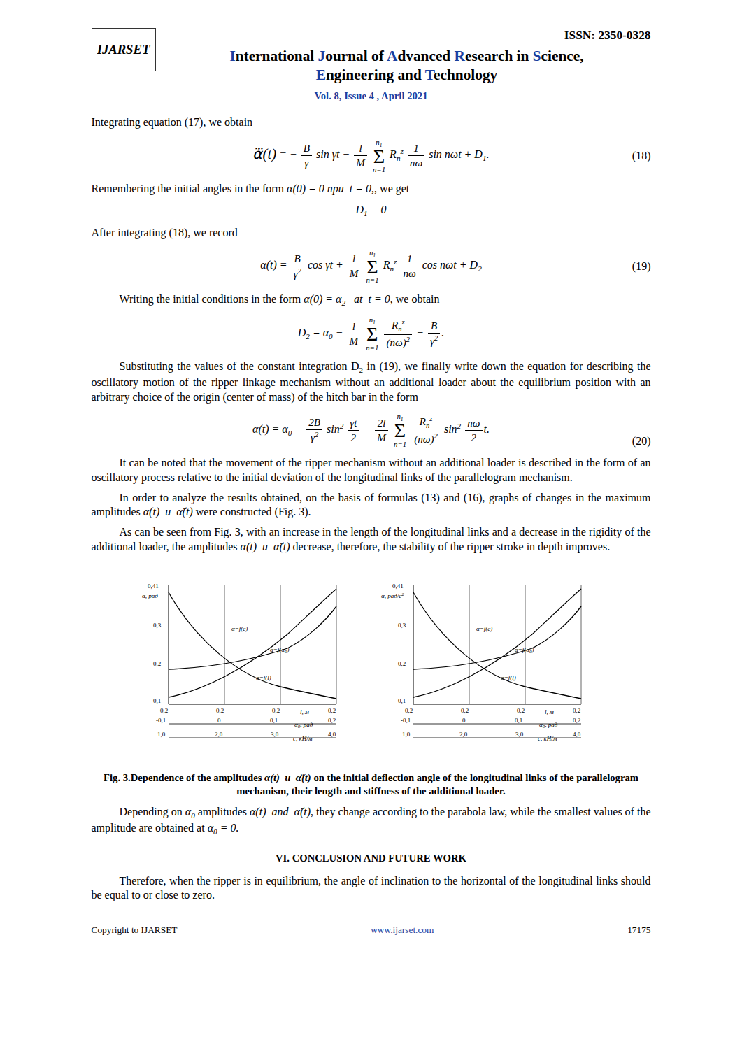IJARSET
ISSN: 2350-0328
International Journal of Advanced Research in Science,
Engineering and Technology
Vol. 8, Issue 4 , April 2021
Integrating equation (17), we obtain
α⃛̇(t) = − Bγ sin γt − lM n1 Σn=1 Rnz 1 nω sin nωt + D1. (18)
Remembering the initial angles in the form α(0) = 0 npu t = 0,, we get
D1 = 0
After integrating (18), we record
α(t) = Bγ2 cos γt + lM n1 Σn=1 Rnz 1 nω cos nωt + D2 (19)
Writing the initial conditions in the form α(0) = α2 at t = 0, we obtain
D2 = α0 − lM n1 Σn=1 Rnz(nω)2 − Bγ2.
Substituting the values of the constant integration D2 in (19), we finally write down the equation for describing the oscillatory motion of the ripper linkage mechanism without an additional loader about the equilibrium position with an arbitrary choice of the origin (center of mass) of the hitch bar in the form
α(t) = α0 − 2B γ2 sin2 γt 2 − 2l M n1 Σn=1 Rnz(nω)2 sin2 nω 2t. (20)
It can be noted that the movement of the ripper mechanism without an additional loader is described in the form of an oscillatory process relative to the initial deviation of the longitudinal links of the parallelogram mechanism.
In order to analyze the results obtained, on the basis of formulas (13) and (16), graphs of changes in the maximum amplitudes α(t) u α̈(t) were constructed (Fig. 3).
As can be seen from Fig. 3, with an increase in the length of the longitudinal links and a decrease in the rigidity of the additional loader, the amplitudes α(t) u α̈(t) decrease, therefore, the stability of the ripper stroke in depth improves.
0,41 α, рад 0,3 0,2 0,1 α=f(c) α=f(α0) α=f(l) 0,2 0,2 0,2 0,2 l, м -0,1 0 0,1 0,2 α0, рад 1,0 2,0 3,0 4,0 c, кН/м 0,41 α̈, рад/с2 0,3 0,2 0,1 α̈=f(c) α̈=f(α0) α̈=f(l) 0,2 0,2 0,2 0,2 l, м -0,1 0 0,1 0,2 α0, рад 1,0 2,0 3,0 4,0 c, кН/м
Fig. 3.Dependence of the amplitudes α(t) u α̈(t) on the initial deflection angle of the longitudinal links of the parallelogram mechanism, their length and stiffness of the additional loader.
Depending on α0 amplitudes α(t) and α̈(t), they change according to the parabola law, while the smallest values of the amplitude are obtained at α0 = 0.
VI. CONCLUSION AND FUTURE WORK
Therefore, when the ripper is in equilibrium, the angle of inclination to the horizontal of the longitudinal links should be equal to or close to zero.
Copyright to IJARSET www.ijarset.com 17175